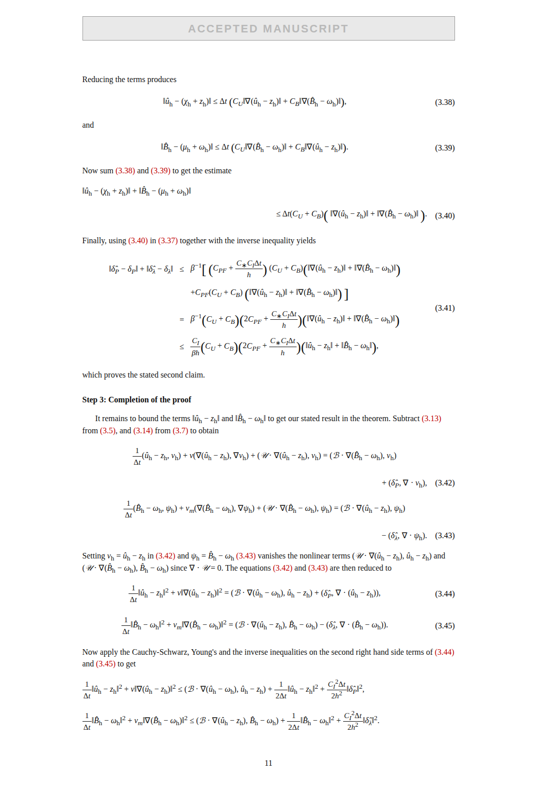ACCEPTED MANUSCRIPT
Reducing the terms produces
‖ûh − (χh + zh)‖ ≤ Δt (CU‖∇(ûh − zh)‖ + CB‖∇(B̂h − ωh)‖),
(3.38)
and
‖B̂h − (μh + ωh)‖ ≤ Δt (CU‖∇(B̂h − ωh)‖ + CB‖∇(ûh − zh)‖).
(3.39)
Now sum (3.38) and (3.39) to get the estimate
‖ûh − (χh + zh)‖ + ‖B̂h − (μh + ωh)‖
≤ Δt(CU + CB)( ‖∇(ûh − zh)‖ + ‖∇(B̂h − ωh)‖ ).
(3.40)
Finally, using (3.40) in (3.37) together with the inverse inequality yields
| ‖ δ̂ P − δ P ‖ + ‖ δ̂ λ − δ λ ‖ | ≤ | β −1 [ ( C PF + C ∗ C I Δ t h ) ( C U + C B ) ( ‖∇( û h − z h )‖ + ‖∇( B̂ h − ω h )‖ ) |
| | | + C PF ( C U + C B ) ( ‖∇( û h − z h )‖ + ‖∇( B̂ h − ω h )‖ ) ] |
| | = | β −1 ( C U + C B ) ( 2 C PF + C ∗ C I Δ t h ) ( ‖∇( û h − z h )‖ + ‖∇( B̂ h − ω h )‖ ) |
| | ≤ | C I βh ( C U + C B ) ( 2 C PF + C ∗ C I Δ t h ) ( ‖ û h − z h ‖ + ‖ B̂ h − ω h ‖ ) , |
(3.41)
which proves the stated second claim.
Step 3: Completion of the proof
It remains to bound the terms ‖ûh − zh‖ and ‖B̂h − ωh‖ to get our stated result in the theorem. Subtract (3.13) from (3.5), and (3.14) from (3.7) to obtain
1 Δt(ûh − zh, vh) + ν(∇(ûh − zh), ∇vh) + (𝒰 · ∇(ûh − zh), vh) = (ℬ · ∇(B̂h − ωh), vh)
+ (δ̂P, ∇ · vh),
(3.42)
1 Δt(B̂h − ωh, ψh) + νm(∇(B̂h − ωh), ∇ψh) + (𝒰 · ∇(B̂h − ωh), ψh) = (ℬ · ∇(ûh − zh), ψh)
− (δ̂λ, ∇ · ψh).
(3.43)
Setting vh = ûh − zh in (3.42) and ψh = B̂h − ωh (3.43) vanishes the nonlinear terms (𝒰 · ∇(ûh − zh), ûh − zh) and (𝒰 · ∇(B̂h − ωh), B̂h − ωh) since ∇ · 𝒰 = 0. The equations (3.42) and (3.43) are then reduced to
1 Δt‖ûh − zh‖2 + ν‖∇(ûh − zh)‖2 = (ℬ · ∇(ûh − ωh), ûh − zh) + (δ̂P, ∇ · (ûh − zh)),
(3.44)
1 Δt‖B̂h − ωh‖2 + νm‖∇(B̂h − ωh)‖2 = (ℬ · ∇(ûh − zh), B̂h − ωh) − (δ̂λ, ∇ · (B̂h − ωh)).
(3.45)
Now apply the Cauchy-Schwarz, Young's and the inverse inequalities on the second right hand side terms of (3.44) and (3.45) to get
1 Δt‖ûh − zh‖2 + ν‖∇(ûh − zh)‖2 ≤ (ℬ · ∇(ûh − ωh), ûh − zh) + 12Δt‖ûh − zh‖2 + CI2Δt 2h2‖δ̂P‖2,
1 Δt‖B̂h − ωh‖2 + νm‖∇(B̂h − ωh)‖2 ≤ (ℬ · ∇(ûh − zh), B̂h − ωh) + 12Δt‖B̂h − ωh‖2 + CI2Δt 2h2‖δ̂λ‖2.
11